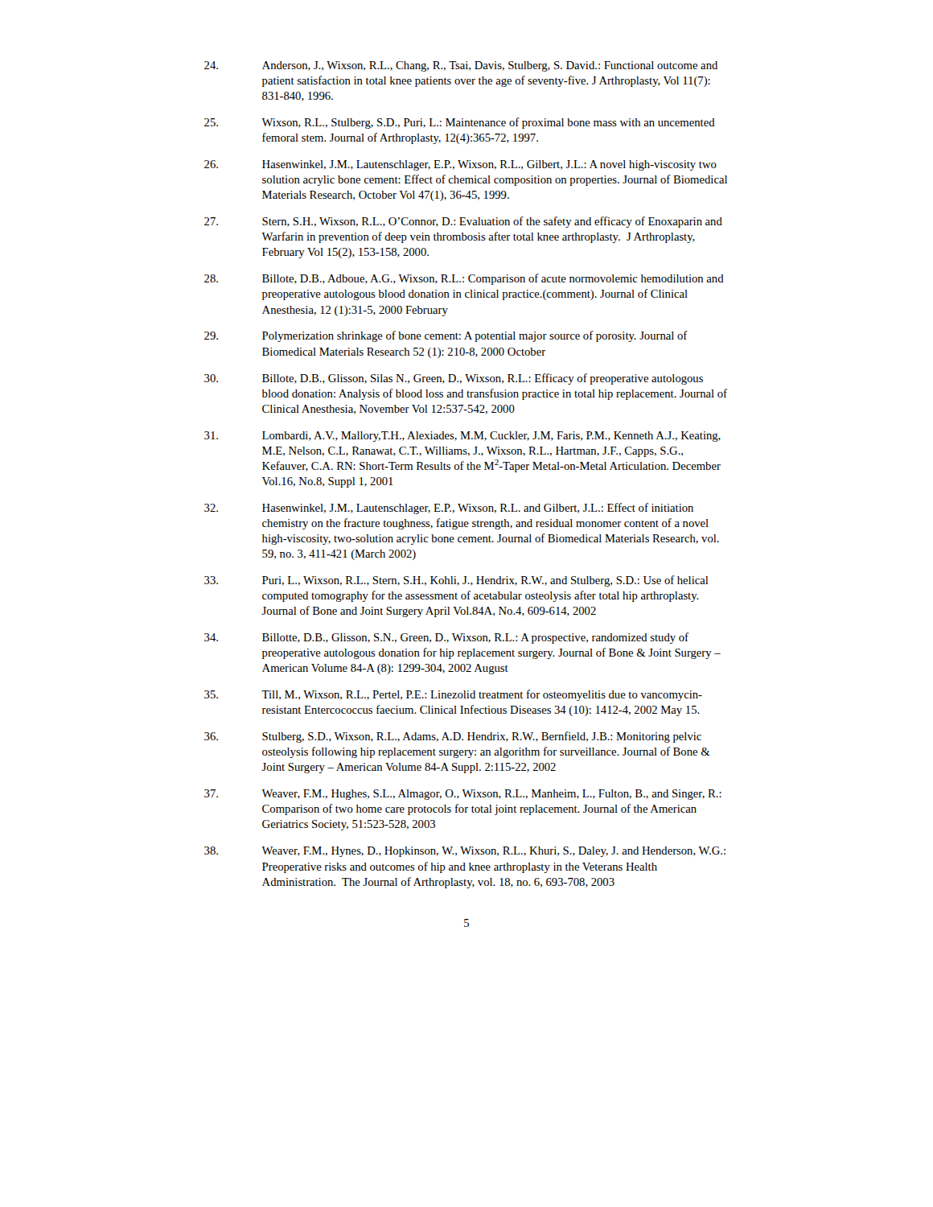24. Anderson, J., Wixson, R.L., Chang, R., Tsai, Davis, Stulberg, S. David.: Functional outcome and patient satisfaction in total knee patients over the age of seventy-five. J Arthroplasty, Vol 11(7): 831-840, 1996.
25. Wixson, R.L., Stulberg, S.D., Puri, L.: Maintenance of proximal bone mass with an uncemented femoral stem. Journal of Arthroplasty, 12(4):365-72, 1997.
26. Hasenwinkel, J.M., Lautenschlager, E.P., Wixson, R.L., Gilbert, J.L.: A novel high-viscosity two solution acrylic bone cement: Effect of chemical composition on properties. Journal of Biomedical Materials Research, October Vol 47(1), 36-45, 1999.
27. Stern, S.H., Wixson, R.L., O’Connor, D.: Evaluation of the safety and efficacy of Enoxaparin and Warfarin in prevention of deep vein thrombosis after total knee arthroplasty. J Arthroplasty, February Vol 15(2), 153-158, 2000.
28. Billote, D.B., Adboue, A.G., Wixson, R.L.: Comparison of acute normovolemic hemodilution and preoperative autologous blood donation in clinical practice.(comment). Journal of Clinical Anesthesia, 12 (1):31-5, 2000 February
29. Polymerization shrinkage of bone cement: A potential major source of porosity. Journal of Biomedical Materials Research 52 (1): 210-8, 2000 October
30. Billote, D.B., Glisson, Silas N., Green, D., Wixson, R.L.: Efficacy of preoperative autologous blood donation: Analysis of blood loss and transfusion practice in total hip replacement. Journal of Clinical Anesthesia, November Vol 12:537-542, 2000
31. Lombardi, A.V., Mallory,T.H., Alexiades, M.M, Cuckler, J.M, Faris, P.M., Kenneth A.J., Keating, M.E, Nelson, C.L, Ranawat, C.T., Williams, J., Wixson, R.L., Hartman, J.F., Capps, S.G., Kefauver, C.A. RN: Short-Term Results of the M2-Taper Metal-on-Metal Articulation. December Vol.16, No.8, Suppl 1, 2001
32. Hasenwinkel, J.M., Lautenschlager, E.P., Wixson, R.L. and Gilbert, J.L.: Effect of initiation chemistry on the fracture toughness, fatigue strength, and residual monomer content of a novel high-viscosity, two-solution acrylic bone cement. Journal of Biomedical Materials Research, vol. 59, no. 3, 411-421 (March 2002)
33. Puri, L., Wixson, R.L., Stern, S.H., Kohli, J., Hendrix, R.W., and Stulberg, S.D.: Use of helical computed tomography for the assessment of acetabular osteolysis after total hip arthroplasty. Journal of Bone and Joint Surgery April Vol.84A, No.4, 609-614, 2002
34. Billotte, D.B., Glisson, S.N., Green, D., Wixson, R.L.: A prospective, randomized study of preoperative autologous donation for hip replacement surgery. Journal of Bone & Joint Surgery – American Volume 84-A (8): 1299-304, 2002 August
35. Till, M., Wixson, R.L., Pertel, P.E.: Linezolid treatment for osteomyelitis due to vancomycin-resistant Entercococcus faecium. Clinical Infectious Diseases 34 (10): 1412-4, 2002 May 15.
36. Stulberg, S.D., Wixson, R.L., Adams, A.D. Hendrix, R.W., Bernfield, J.B.: Monitoring pelvic osteolysis following hip replacement surgery: an algorithm for surveillance. Journal of Bone & Joint Surgery – American Volume 84-A Suppl. 2:115-22, 2002
37. Weaver, F.M., Hughes, S.L., Almagor, O., Wixson, R.L., Manheim, L., Fulton, B., and Singer, R.: Comparison of two home care protocols for total joint replacement. Journal of the American Geriatrics Society, 51:523-528, 2003
38. Weaver, F.M., Hynes, D., Hopkinson, W., Wixson, R.L., Khuri, S., Daley, J. and Henderson, W.G.: Preoperative risks and outcomes of hip and knee arthroplasty in the Veterans Health Administration. The Journal of Arthroplasty, vol. 18, no. 6, 693-708, 2003
5